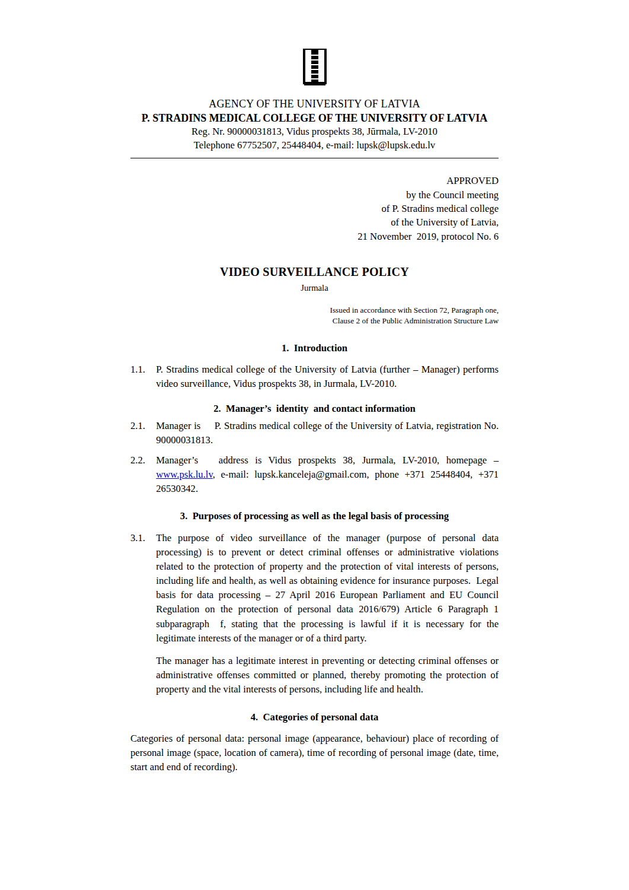AGENCY OF THE UNIVERSITY OF LATVIA
P. STRADINS MEDICAL COLLEGE OF THE UNIVERSITY OF LATVIA
Reg. Nr. 90000031813, Vidus prospekts 38, Jūrmala, LV-2010
Telephone 67752507, 25448404, e-mail: lupsk@lupsk.edu.lv
APPROVED
by the Council meeting
of P. Stradins medical college
of the University of Latvia,
21 November 2019, protocol No. 6
VIDEO SURVEILLANCE POLICY
Jurmala
Issued in accordance with Section 72, Paragraph one,
Clause 2 of the Public Administration Structure Law
1. Introduction
1.1.
P. Stradins medical college of the University of Latvia (further – Manager) performs video surveillance, Vidus prospekts 38, in Jurmala, LV-2010.
2. Manager’s identity and contact information
2.1.
Manager is P. Stradins medical college of the University of Latvia, registration No. 90000031813.
2.2.
Manager’s address is Vidus prospekts 38, Jurmala, LV-2010, homepage – www.psk.lu.lv, e-mail: lupsk.kanceleja@gmail.com, phone +371 25448404, +371 26530342.
3. Purposes of processing as well as the legal basis of processing
3.1.
The purpose of video surveillance of the manager (purpose of personal data processing) is to prevent or detect criminal offenses or administrative violations related to the protection of property and the protection of vital interests of persons, including life and health, as well as obtaining evidence for insurance purposes. Legal basis for data processing – 27 April 2016 European Parliament and EU Council Regulation on the protection of personal data 2016/679) Article 6 Paragraph 1 subparagraph f, stating that the processing is lawful if it is necessary for the legitimate interests of the manager or of a third party.
The manager has a legitimate interest in preventing or detecting criminal offenses or administrative offenses committed or planned, thereby promoting the protection of property and the vital interests of persons, including life and health.
4. Categories of personal data
Categories of personal data: personal image (appearance, behaviour) place of recording of personal image (space, location of camera), time of recording of personal image (date, time, start and end of recording).